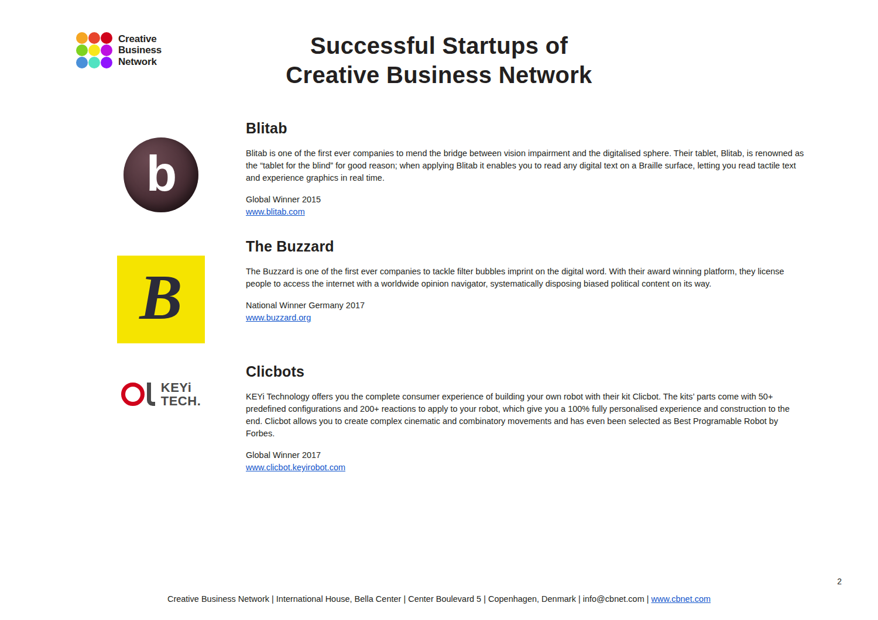Creative
Business
Network
Successful Startups of
Creative Business Network
b
Blitab
Blitab is one of the first ever companies to mend the bridge between vision impairment and the digitalised sphere. Their tablet, Blitab, is renowned as the “tablet for the blind” for good reason; when applying Blitab it enables you to read any digital text on a Braille surface, letting you read tactile text and experience graphics in real time.
Global Winner 2015
www.blitab.com
B
The Buzzard
The Buzzard is one of the first ever companies to tackle filter bubbles imprint on the digital word. With their award winning platform, they license people to access the internet with a worldwide opinion navigator, systematically disposing biased political content on its way.
National Winner Germany 2017
www.buzzard.org
KEYi
TECH.
Clicbots
KEYi Technology offers you the complete consumer experience of building your own robot with their kit Clicbot. The kits’ parts come with 50+ predefined configurations and 200+ reactions to apply to your robot, which give you a 100% fully personalised experience and construction to the end. Clicbot allows you to create complex cinematic and combinatory movements and has even been selected as Best Programable Robot by Forbes.
Global Winner 2017
www.clicbot.keyirobot.com
2
Creative Business Network | International House, Bella Center | Center Boulevard 5 | Copenhagen, Denmark | info@cbnet.com | www.cbnet.com